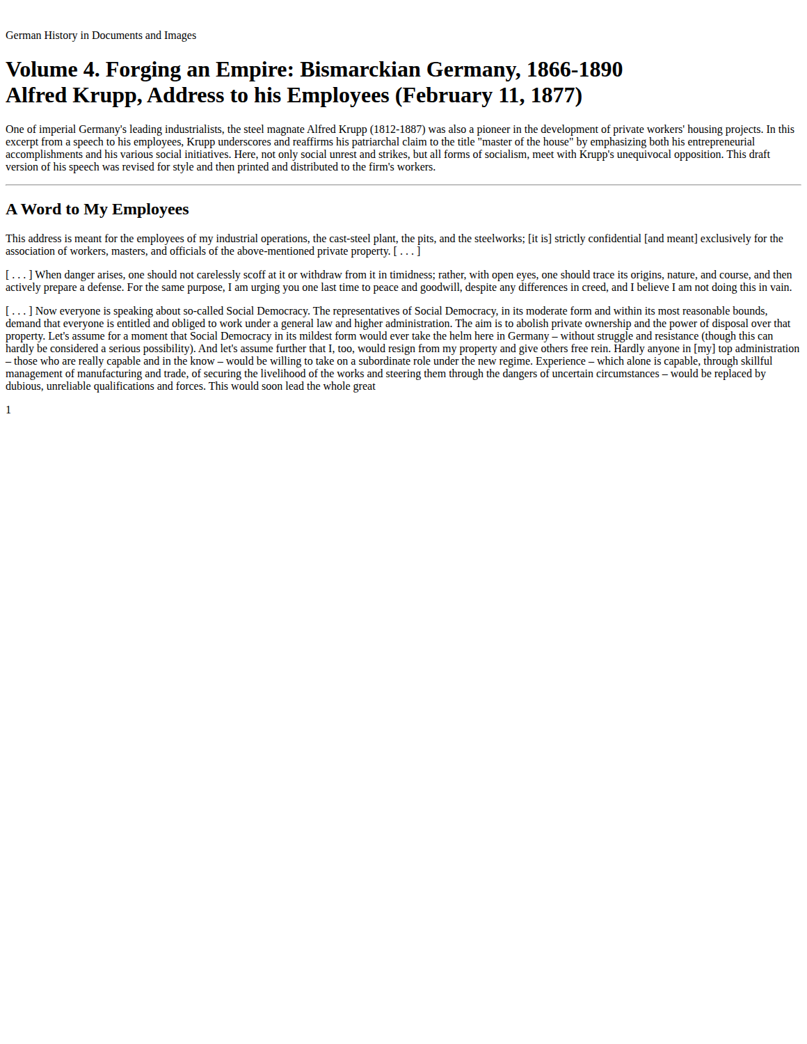German History in Documents and Images
Volume 4. Forging an Empire: Bismarckian Germany, 1866-1890
Alfred Krupp, Address to his Employees (February 11, 1877)
One of imperial Germany's leading industrialists, the steel magnate Alfred Krupp (1812-1887) was also a pioneer in the development of private workers' housing projects. In this excerpt from a speech to his employees, Krupp underscores and reaffirms his patriarchal claim to the title "master of the house" by emphasizing both his entrepreneurial accomplishments and his various social initiatives. Here, not only social unrest and strikes, but all forms of socialism, meet with Krupp's unequivocal opposition. This draft version of his speech was revised for style and then printed and distributed to the firm's workers.
A Word to My Employees
This address is meant for the employees of my industrial operations, the cast-steel plant, the pits, and the steelworks; [it is] strictly confidential [and meant] exclusively for the association of workers, masters, and officials of the above-mentioned private property. [ . . . ]
[ . . . ] When danger arises, one should not carelessly scoff at it or withdraw from it in timidness; rather, with open eyes, one should trace its origins, nature, and course, and then actively prepare a defense. For the same purpose, I am urging you one last time to peace and goodwill, despite any differences in creed, and I believe I am not doing this in vain.
[ . . . ] Now everyone is speaking about so-called Social Democracy. The representatives of Social Democracy, in its moderate form and within its most reasonable bounds, demand that everyone is entitled and obliged to work under a general law and higher administration. The aim is to abolish private ownership and the power of disposal over that property. Let's assume for a moment that Social Democracy in its mildest form would ever take the helm here in Germany – without struggle and resistance (though this can hardly be considered a serious possibility). And let's assume further that I, too, would resign from my property and give others free rein. Hardly anyone in [my] top administration – those who are really capable and in the know – would be willing to take on a subordinate role under the new regime. Experience – which alone is capable, through skillful management of manufacturing and trade, of securing the livelihood of the works and steering them through the dangers of uncertain circumstances – would be replaced by dubious, unreliable qualifications and forces. This would soon lead the whole great
1